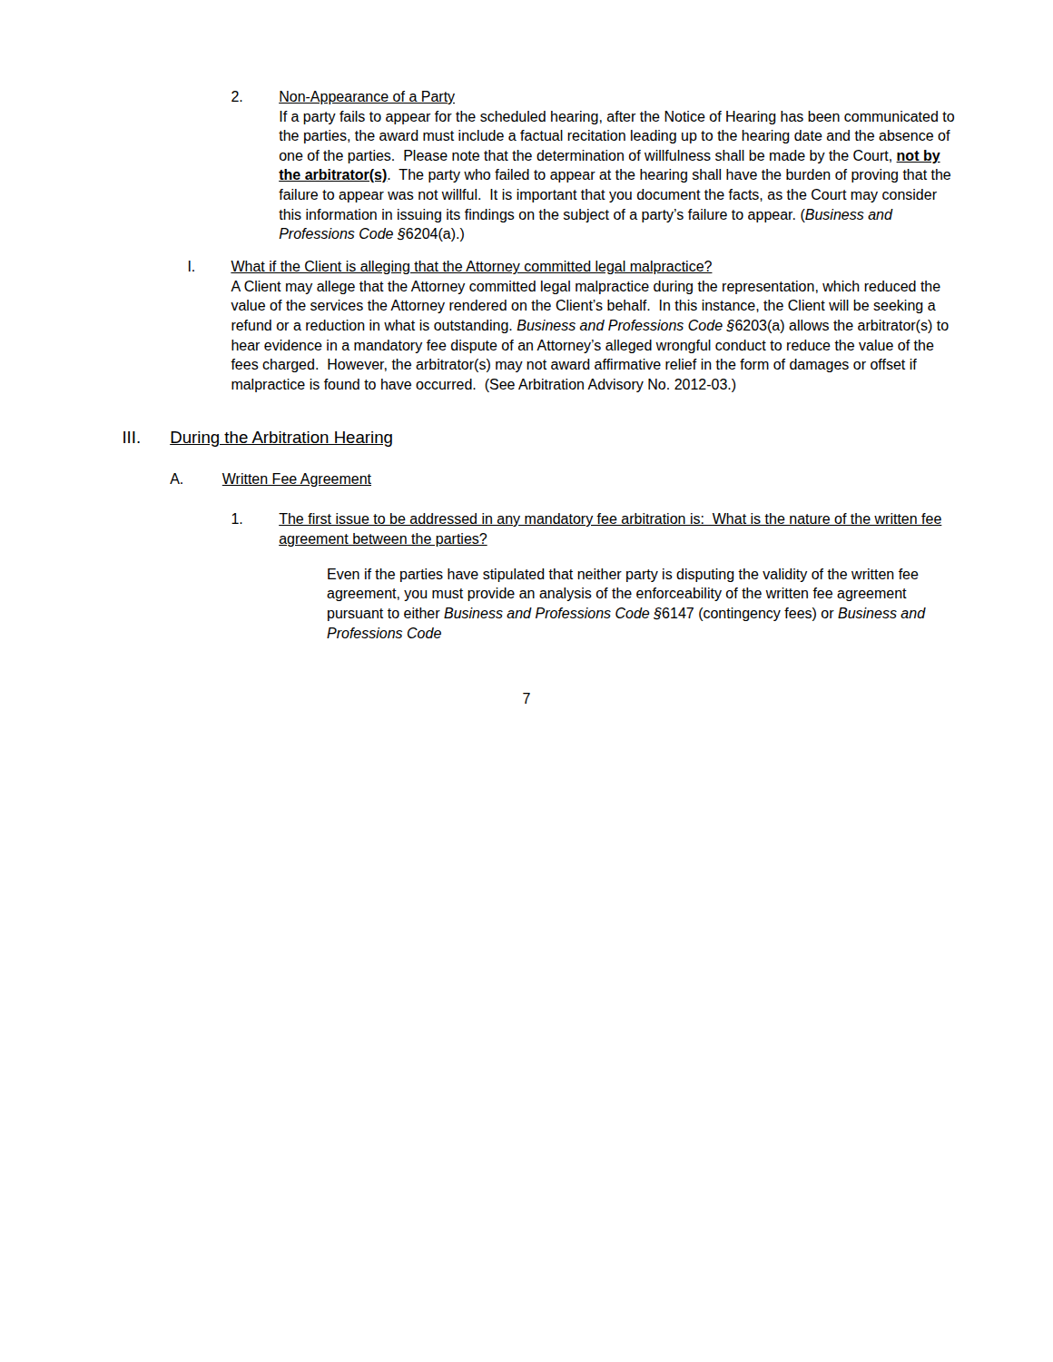2.
Non-Appearance of a Party
If a party fails to appear for the scheduled hearing, after the Notice of Hearing has been communicated to the parties, the award must include a factual recitation leading up to the hearing date and the absence of one of the parties. Please note that the determination of willfulness shall be made by the Court, not by the arbitrator(s). The party who failed to appear at the hearing shall have the burden of proving that the failure to appear was not willful. It is important that you document the facts, as the Court may consider this information in issuing its findings on the subject of a party’s failure to appear. (Business and Professions Code §6204(a).)
I.
What if the Client is alleging that the Attorney committed legal malpractice?
A Client may allege that the Attorney committed legal malpractice during the representation, which reduced the value of the services the Attorney rendered on the Client’s behalf. In this instance, the Client will be seeking a refund or a reduction in what is outstanding. Business and Professions Code §6203(a) allows the arbitrator(s) to hear evidence in a mandatory fee dispute of an Attorney’s alleged wrongful conduct to reduce the value of the fees charged. However, the arbitrator(s) may not award affirmative relief in the form of damages or offset if malpractice is found to have occurred. (See Arbitration Advisory No. 2012-03.)
III.
During the Arbitration Hearing
A.
Written Fee Agreement
1.
The first issue to be addressed in any mandatory fee arbitration is: What is the nature of the written fee agreement between the parties?
Even if the parties have stipulated that neither party is disputing the validity of the written fee agreement, you must provide an analysis of the enforceability of the written fee agreement pursuant to either Business and Professions Code §6147 (contingency fees) or Business and Professions Code
7